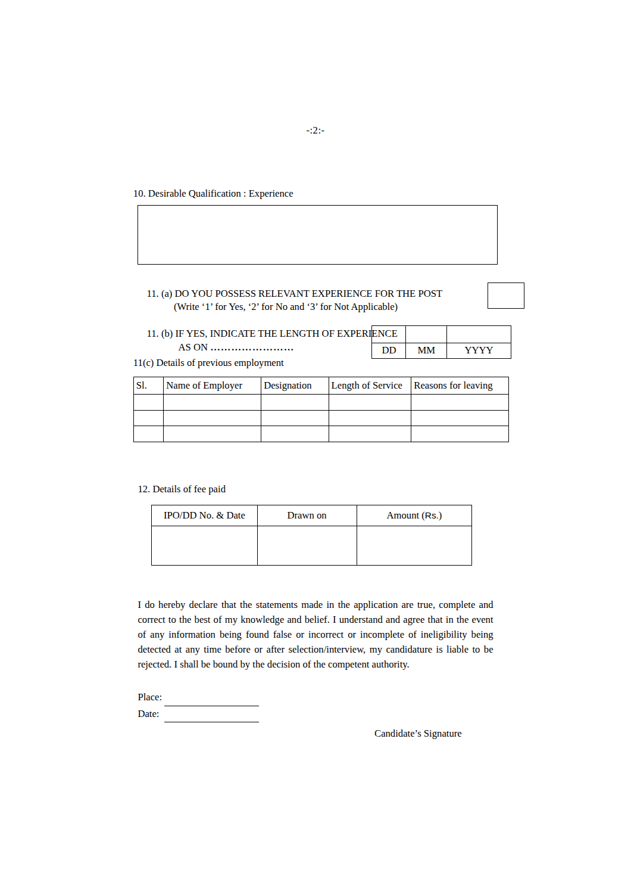-:2:-
10. Desirable Qualification : Experience
11. (a) DO YOU POSSESS RELEVANT EXPERIENCE FOR THE POST (Write ‘1’ for Yes, ‘2’ for No and ‘3’ for Not Applicable)
11. (b) IF YES, INDICATE THE LENGTH OF EXPERIENCE AS ON ……………………
| DD | MM | YYYY |
11(c) Details of previous employment
| Sl. | Name of Employer | Designation | Length of Service | Reasons for leaving |
| --- | --- | --- | --- | --- |
12. Details of fee paid
| IPO/DD No. & Date | Drawn on | Amount ( Rs. ) |
| --- | --- | --- |
I do hereby declare that the statements made in the application are true, complete and correct to the best of my knowledge and belief. I understand and agree that in the event of any information being found false or incorrect or incomplete of ineligibility being detected at any time before or after selection/interview, my candidature is liable to be rejected. I shall be bound by the decision of the competent authority.
Place:
Date:
Candidate’s Signature